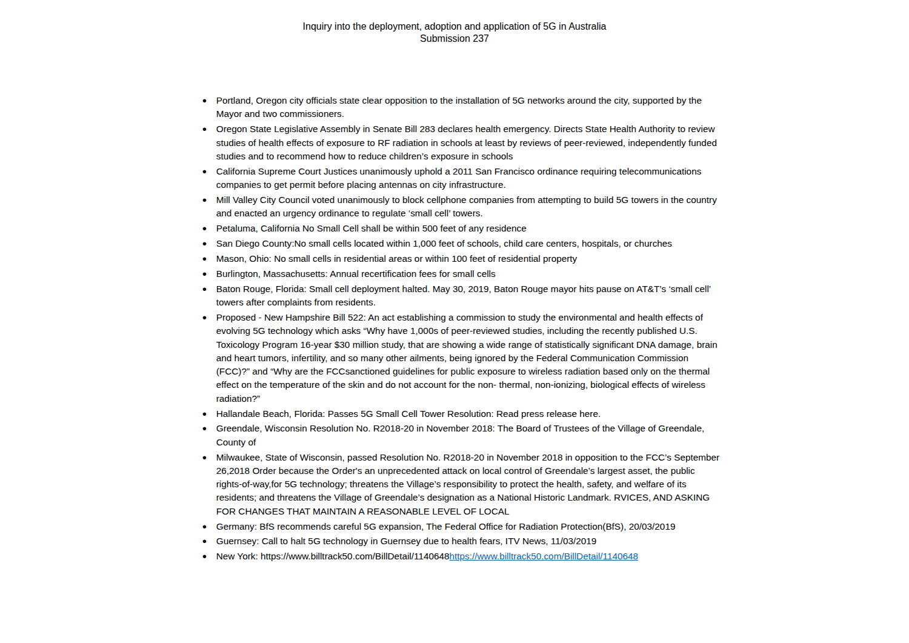Inquiry into the deployment, adoption and application of 5G in Australia Submission 237
Portland, Oregon city officials state clear opposition to the installation of 5G networks around the city, supported by the Mayor and two commissioners.
Oregon State Legislative Assembly in Senate Bill 283 declares health emergency. Directs State Health Authority to review studies of health effects of exposure to RF radiation in schools at least by reviews of peer-reviewed, independently funded studies and to recommend how to reduce children’s exposure in schools
California Supreme Court Justices unanimously uphold a 2011 San Francisco ordinance requiring telecommunications companies to get permit before placing antennas on city infrastructure.
Mill Valley City Council voted unanimously to block cellphone companies from attempting to build 5G towers in the country and enacted an urgency ordinance to regulate ‘small cell’ towers.
Petaluma, California No Small Cell shall be within 500 feet of any residence
San Diego County:No small cells located within 1,000 feet of schools, child care centers, hospitals, or churches
Mason, Ohio: No small cells in residential areas or within 100 feet of residential property
Burlington, Massachusetts: Annual recertification fees for small cells
Baton Rouge, Florida: Small cell deployment halted. May 30, 2019, Baton Rouge mayor hits pause on AT&T’s ‘small cell’ towers after complaints from residents.
Proposed - New Hampshire Bill 522: An act establishing a commission to study the environmental and health effects of evolving 5G technology which asks “Why have 1,000s of peer-reviewed studies, including the recently published U.S. Toxicology Program 16-year $30 million study, that are showing a wide range of statistically significant DNA damage, brain and heart tumors, infertility, and so many other ailments, being ignored by the Federal Communication Commission (FCC)?” and “Why are the FCCsanctioned guidelines for public exposure to wireless radiation based only on the thermal effect on the temperature of the skin and do not account for the non- thermal, non-ionizing, biological effects of wireless radiation?”
Hallandale Beach, Florida: Passes 5G Small Cell Tower Resolution: Read press release here.
Greendale, Wisconsin Resolution No. R2018-20 in November 2018: The Board of Trustees of the Village of Greendale, County of
Milwaukee, State of Wisconsin, passed Resolution No. R2018-20 in November 2018 in opposition to the FCC’s September 26,2018 Order because the Order's an unprecedented attack on local control of Greendale’s largest asset, the public rights-of-way,for 5G technology; threatens the Village’s responsibility to protect the health, safety, and welfare of its residents; and threatens the Village of Greendale’s designation as a National Historic Landmark. RVICES, AND ASKING FOR CHANGES THAT MAINTAIN A REASONABLE LEVEL OF LOCAL
Germany: BfS recommends careful 5G expansion, The Federal Office for Radiation Protection(BfS), 20/03/2019
Guernsey: Call to halt 5G technology in Guernsey due to health fears, ITV News, 11/03/2019
New York: https://www.billtrack50.com/BillDetail/1140648 https://www.billtrack50.com/BillDetail/1140648